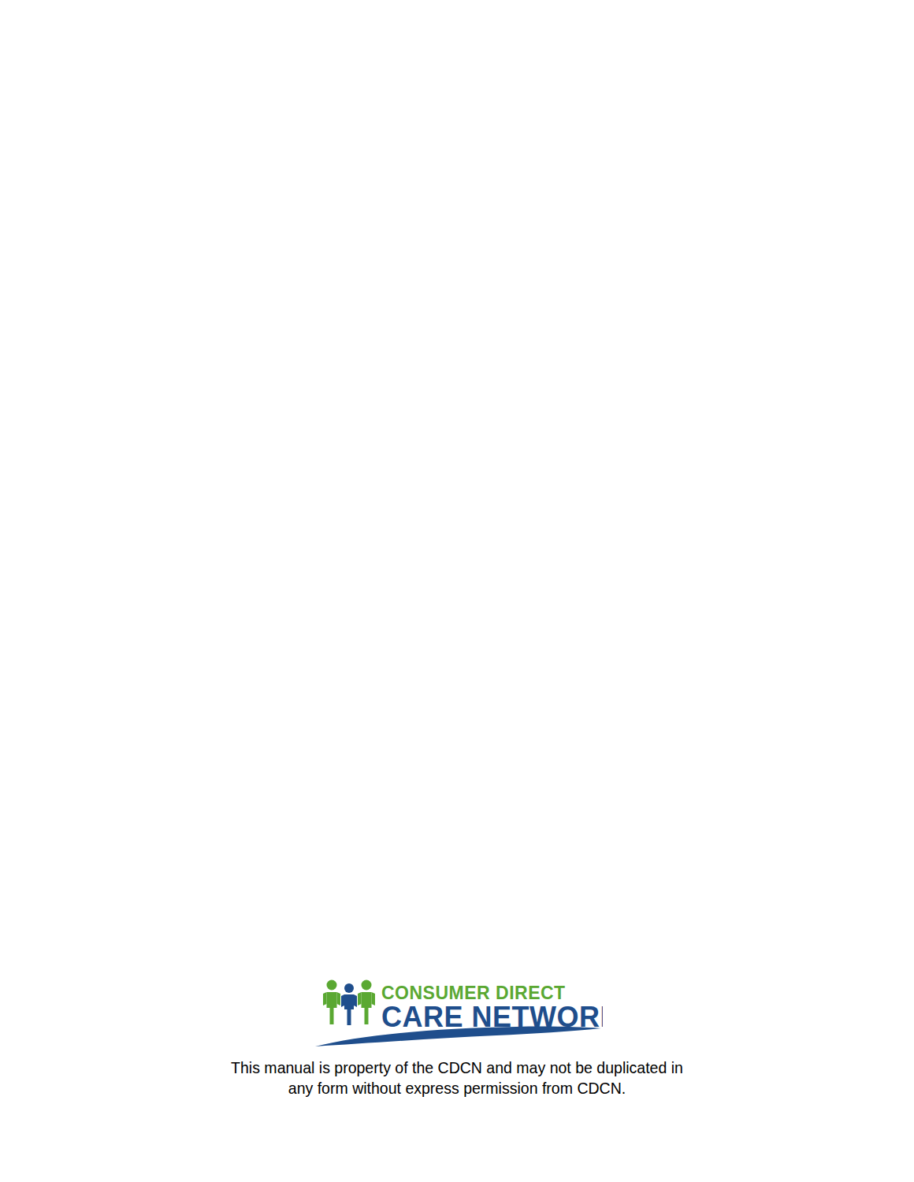CONSUMER DIRECT CARE NETWORK
This manual is property of the CDCN and may not be duplicated in any form without express permission from CDCN.